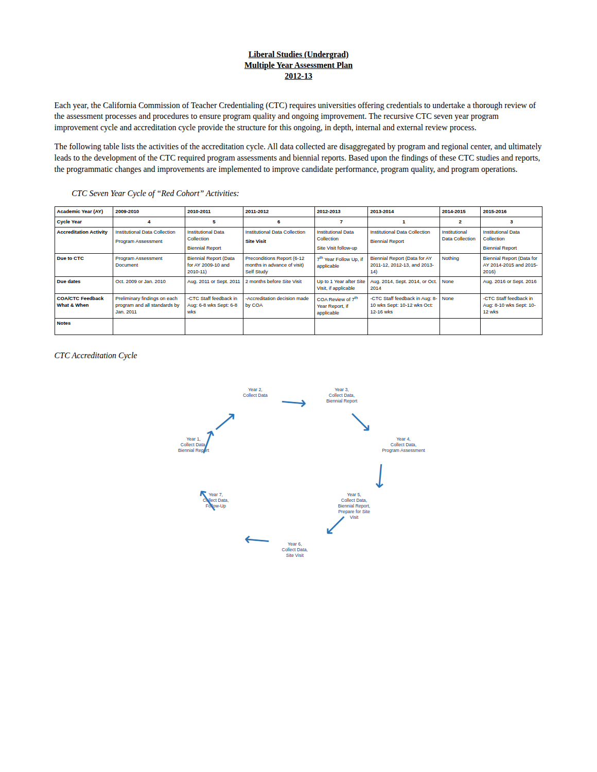Liberal Studies (Undergrad) Multiple Year Assessment Plan 2012-13
Each year, the California Commission of Teacher Credentialing (CTC) requires universities offering credentials to undertake a thorough review of the assessment processes and procedures to ensure program quality and ongoing improvement. The recursive CTC seven year program improvement cycle and accreditation cycle provide the structure for this ongoing, in depth, internal and external review process.
The following table lists the activities of the accreditation cycle. All data collected are disaggregated by program and regional center, and ultimately leads to the development of the CTC required program assessments and biennial reports. Based upon the findings of these CTC studies and reports, the programmatic changes and improvements are implemented to improve candidate performance, program quality, and program operations.
CTC Seven Year Cycle of “Red Cohort” Activities:
| Academic Year (AY) | 2009-2010 | 2010-2011 | 2011-2012 | 2012-2013 | 2013-2014 | 2014-2015 | 2015-2016 |
| --- | --- | --- | --- | --- | --- | --- | --- |
| Cycle Year | 4 | 5 | 6 | 7 | 1 | 2 | 3 |
| Accreditation Activity | Institutional Data Collection Program Assessment | Institutional Data Collection Biennial Report | Institutional Data Collection Site Visit | Institutional Data Collection Site Visit follow-up | Institutional Data Collection Biennial Report | Institutional Data Collection | Institutional Data Collection Biennial Report |
| Due to CTC | Program Assessment Document | Biennial Report (Data for AY 2009-10 and 2010-11) | Preconditions Report (6-12 months in advance of visit) Self Study | 7 th Year Follow Up, if applicable | Biennial Report (Data for AY 2011-12, 2012-13, and 2013-14) | Nothing | Biennial Report (Data for AY 2014-2015 and 2015-2016) |
| Due dates | Oct. 2009 or Jan. 2010 | Aug. 2011 or Sept. 2011 | 2 months before Site Visit | Up to 1 Year after Site Visit, if applicable | Aug. 2014, Sept. 2014, or Oct. 2014 | None | Aug. 2016 or Sept. 2016 |
| COA/CTC Feedback What & When | Preliminary findings on each program and all standards by Jan. 2011 | -CTC Staff feedback in Aug: 6-8 wks Sept: 6-8 wks | -Accreditation decision made by COA | COA Review of 7 th Year Report, if applicable | -CTC Staff feedback in Aug: 8-10 wks Sept: 10-12 wks Oct: 12-16 wks | None | -CTC Staff feedback in Aug: 8-10 wks Sept: 10-12 wks |
| Notes | | | | | | | |
CTC Accreditation Cycle
Year 1,
Collect Data,
Biennial Report
Year 2,
Collect Data
Year 3,
Collect Data,
Biennial Report
Year 4,
Collect Data,
Program Assessment
Year 5,
Collect Data,
Biennial Report,
Prepare for Site
Visit
Year 6,
Collect Data,
Site Visit
Year 7,
Collect Data,
Follow-Up
⟶
⟶
⟶
⟶
⟶
⟶
⟶
⟶